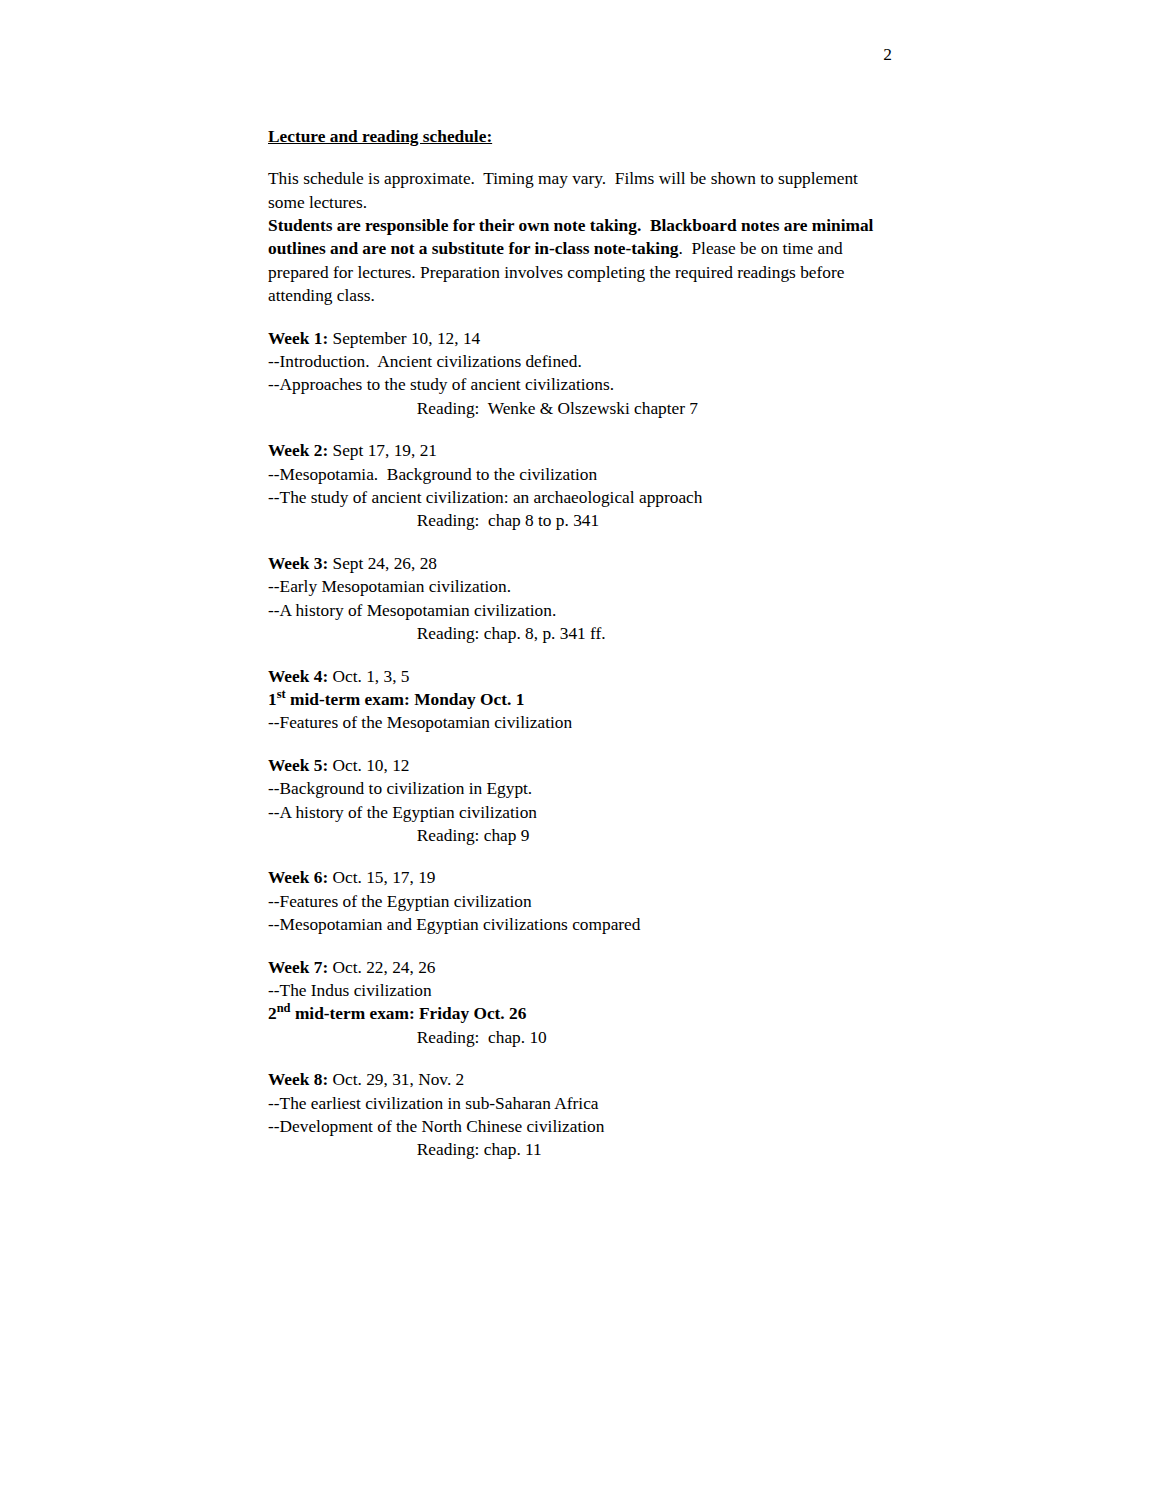2
Lecture and reading schedule:
This schedule is approximate. Timing may vary. Films will be shown to supplement some lectures.
Students are responsible for their own note taking. Blackboard notes are minimal outlines and are not a substitute for in-class note-taking. Please be on time and prepared for lectures. Preparation involves completing the required readings before attending class.
Week 1: September 10, 12, 14
--Introduction. Ancient civilizations defined.
--Approaches to the study of ancient civilizations.
Reading: Wenke & Olszewski chapter 7
Week 2: Sept 17, 19, 21
--Mesopotamia. Background to the civilization
--The study of ancient civilization: an archaeological approach
Reading: chap 8 to p. 341
Week 3: Sept 24, 26, 28
--Early Mesopotamian civilization.
--A history of Mesopotamian civilization.
Reading: chap. 8, p. 341 ff.
Week 4: Oct. 1, 3, 5
1st mid-term exam: Monday Oct. 1
--Features of the Mesopotamian civilization
Week 5: Oct. 10, 12
--Background to civilization in Egypt.
--A history of the Egyptian civilization
Reading: chap 9
Week 6: Oct. 15, 17, 19
--Features of the Egyptian civilization
--Mesopotamian and Egyptian civilizations compared
Week 7: Oct. 22, 24, 26
--The Indus civilization
2nd mid-term exam: Friday Oct. 26
Reading: chap. 10
Week 8: Oct. 29, 31, Nov. 2
--The earliest civilization in sub-Saharan Africa
--Development of the North Chinese civilization
Reading: chap. 11